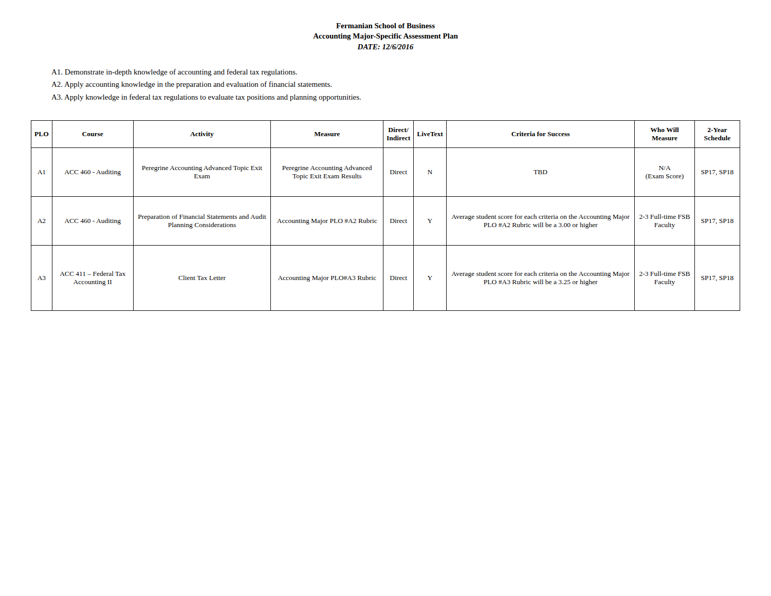Fermanian School of Business
Accounting Major-Specific Assessment Plan
DATE: 12/6/2016
A1. Demonstrate in-depth knowledge of accounting and federal tax regulations.
A2. Apply accounting knowledge in the preparation and evaluation of financial statements.
A3. Apply knowledge in federal tax regulations to evaluate tax positions and planning opportunities.
| PLO | Course | Activity | Measure | Direct/ Indirect | LiveText | Criteria for Success | Who Will Measure | 2-Year Schedule |
| --- | --- | --- | --- | --- | --- | --- | --- | --- |
| A1 | ACC 460 - Auditing | Peregrine Accounting Advanced Topic Exit Exam | Peregrine Accounting Advanced Topic Exit Exam Results | Direct | N | TBD | N/A (Exam Score) | SP17, SP18 |
| A2 | ACC 460 - Auditing | Preparation of Financial Statements and Audit Planning Considerations | Accounting Major PLO #A2 Rubric | Direct | Y | Average student score for each criteria on the Accounting Major PLO #A2 Rubric will be a 3.00 or higher | 2-3 Full-time FSB Faculty | SP17, SP18 |
| A3 | ACC 411 – Federal Tax Accounting II | Client Tax Letter | Accounting Major PLO#A3 Rubric | Direct | Y | Average student score for each criteria on the Accounting Major PLO #A3 Rubric will be a 3.25 or higher | 2-3 Full-time FSB Faculty | SP17, SP18 |